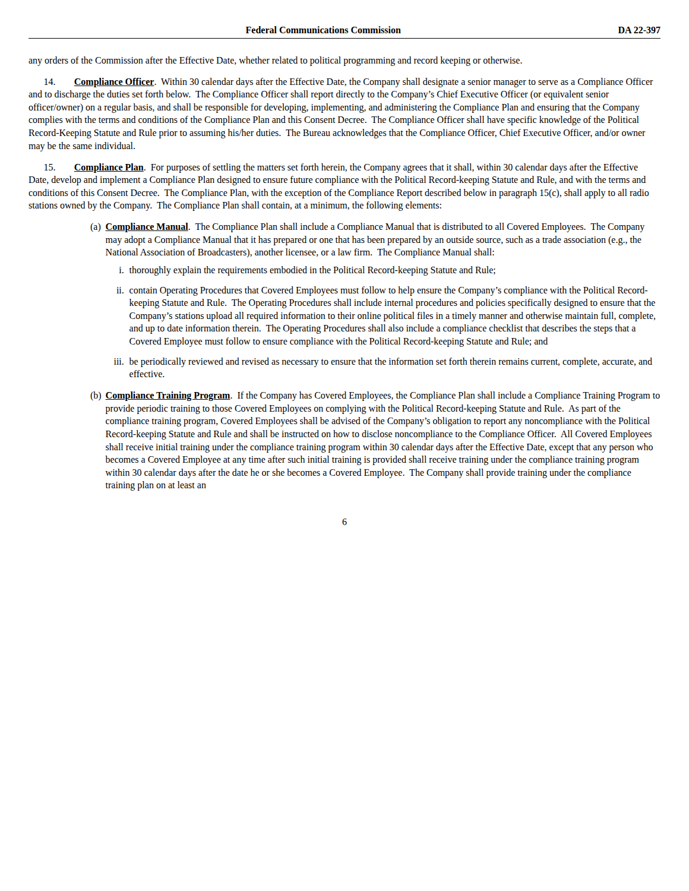Federal Communications Commission
DA 22-397
any orders of the Commission after the Effective Date, whether related to political programming and record keeping or otherwise.
14. Compliance Officer. Within 30 calendar days after the Effective Date, the Company shall designate a senior manager to serve as a Compliance Officer and to discharge the duties set forth below. The Compliance Officer shall report directly to the Company’s Chief Executive Officer (or equivalent senior officer/owner) on a regular basis, and shall be responsible for developing, implementing, and administering the Compliance Plan and ensuring that the Company complies with the terms and conditions of the Compliance Plan and this Consent Decree. The Compliance Officer shall have specific knowledge of the Political Record-Keeping Statute and Rule prior to assuming his/her duties. The Bureau acknowledges that the Compliance Officer, Chief Executive Officer, and/or owner may be the same individual.
15. Compliance Plan. For purposes of settling the matters set forth herein, the Company agrees that it shall, within 30 calendar days after the Effective Date, develop and implement a Compliance Plan designed to ensure future compliance with the Political Record-keeping Statute and Rule, and with the terms and conditions of this Consent Decree. The Compliance Plan, with the exception of the Compliance Report described below in paragraph 15(c), shall apply to all radio stations owned by the Company. The Compliance Plan shall contain, at a minimum, the following elements:
(a) Compliance Manual. The Compliance Plan shall include a Compliance Manual that is distributed to all Covered Employees. The Company may adopt a Compliance Manual that it has prepared or one that has been prepared by an outside source, such as a trade association (e.g., the National Association of Broadcasters), another licensee, or a law firm. The Compliance Manual shall:
thoroughly explain the requirements embodied in the Political Record-keeping Statute and Rule;
contain Operating Procedures that Covered Employees must follow to help ensure the Company’s compliance with the Political Record-keeping Statute and Rule. The Operating Procedures shall include internal procedures and policies specifically designed to ensure that the Company’s stations upload all required information to their online political files in a timely manner and otherwise maintain full, complete, and up to date information therein. The Operating Procedures shall also include a compliance checklist that describes the steps that a Covered Employee must follow to ensure compliance with the Political Record-keeping Statute and Rule; and
be periodically reviewed and revised as necessary to ensure that the information set forth therein remains current, complete, accurate, and effective.
(b) Compliance Training Program. If the Company has Covered Employees, the Compliance Plan shall include a Compliance Training Program to provide periodic training to those Covered Employees on complying with the Political Record-keeping Statute and Rule. As part of the compliance training program, Covered Employees shall be advised of the Company’s obligation to report any noncompliance with the Political Record-keeping Statute and Rule and shall be instructed on how to disclose noncompliance to the Compliance Officer. All Covered Employees shall receive initial training under the compliance training program within 30 calendar days after the Effective Date, except that any person who becomes a Covered Employee at any time after such initial training is provided shall receive training under the compliance training program within 30 calendar days after the date he or she becomes a Covered Employee. The Company shall provide training under the compliance training plan on at least an
6